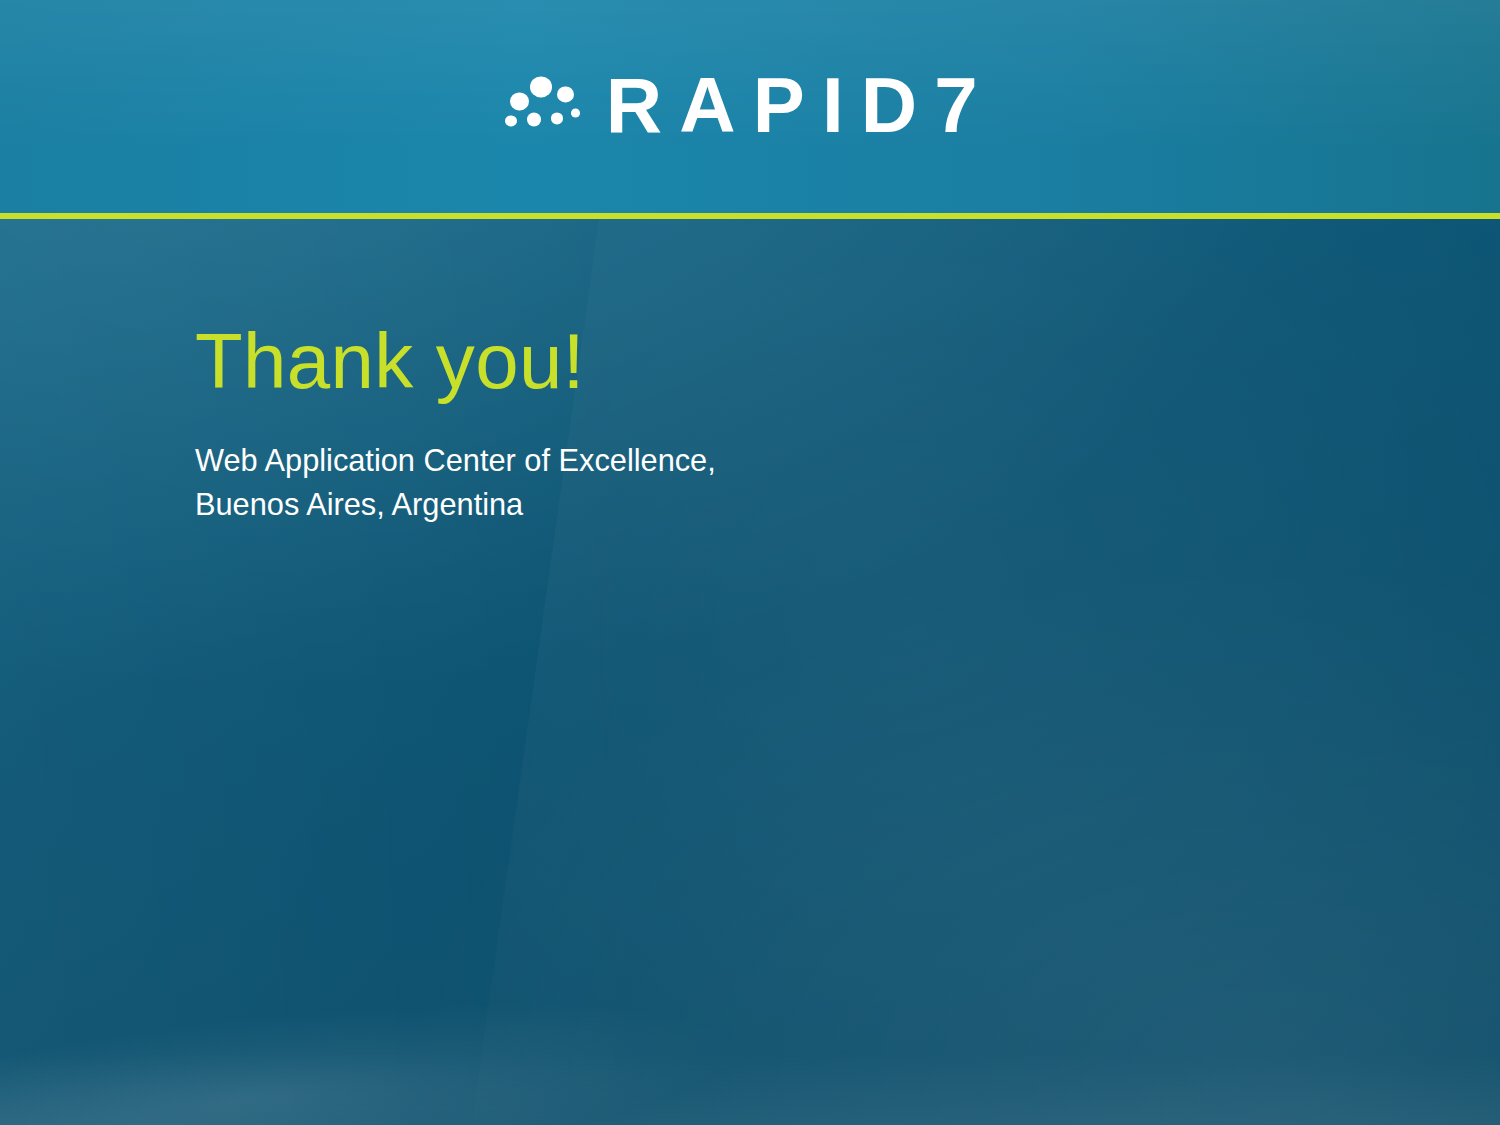RAPID7
Thank you!
Web Application Center of Excellence,
Buenos Aires, Argentina